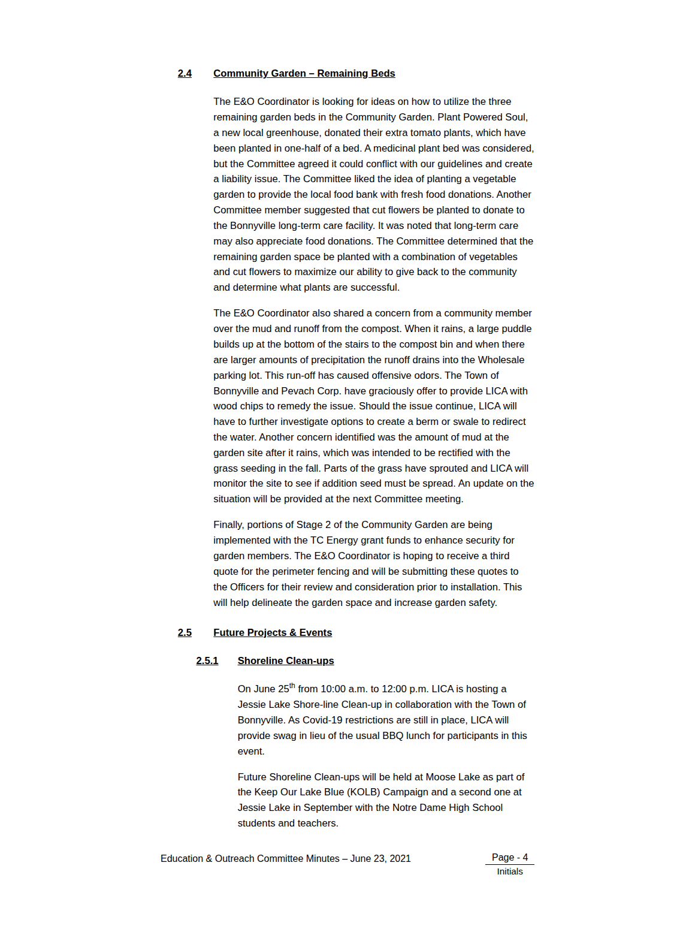2.4
Community Garden – Remaining Beds
The E&O Coordinator is looking for ideas on how to utilize the three remaining garden beds in the Community Garden. Plant Powered Soul, a new local greenhouse, donated their extra tomato plants, which have been planted in one-half of a bed. A medicinal plant bed was considered, but the Committee agreed it could conflict with our guidelines and create a liability issue. The Committee liked the idea of planting a vegetable garden to provide the local food bank with fresh food donations. Another Committee member suggested that cut flowers be planted to donate to the Bonnyville long-term care facility. It was noted that long-term care may also appreciate food donations. The Committee determined that the remaining garden space be planted with a combination of vegetables and cut flowers to maximize our ability to give back to the community and determine what plants are successful.
The E&O Coordinator also shared a concern from a community member over the mud and runoff from the compost. When it rains, a large puddle builds up at the bottom of the stairs to the compost bin and when there are larger amounts of precipitation the runoff drains into the Wholesale parking lot. This run-off has caused offensive odors. The Town of Bonnyville and Pevach Corp. have graciously offer to provide LICA with wood chips to remedy the issue. Should the issue continue, LICA will have to further investigate options to create a berm or swale to redirect the water. Another concern identified was the amount of mud at the garden site after it rains, which was intended to be rectified with the grass seeding in the fall. Parts of the grass have sprouted and LICA will monitor the site to see if addition seed must be spread. An update on the situation will be provided at the next Committee meeting.
Finally, portions of Stage 2 of the Community Garden are being implemented with the TC Energy grant funds to enhance security for garden members. The E&O Coordinator is hoping to receive a third quote for the perimeter fencing and will be submitting these quotes to the Officers for their review and consideration prior to installation. This will help delineate the garden space and increase garden safety.
2.5
Future Projects & Events
2.5.1
Shoreline Clean-ups
On June 25th from 10:00 a.m. to 12:00 p.m. LICA is hosting a Jessie Lake Shore-line Clean-up in collaboration with the Town of Bonnyville. As Covid-19 restrictions are still in place, LICA will provide swag in lieu of the usual BBQ lunch for participants in this event.
Future Shoreline Clean-ups will be held at Moose Lake as part of the Keep Our Lake Blue (KOLB) Campaign and a second one at Jessie Lake in September with the Notre Dame High School students and teachers.
Education & Outreach Committee Minutes – June 23, 2021 Page - 4 Initials